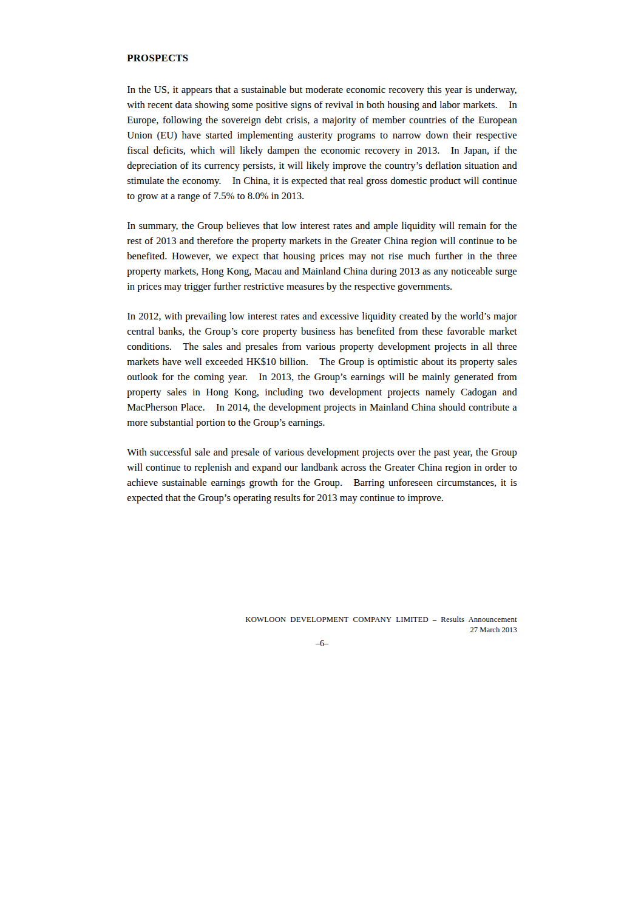PROSPECTS
In the US, it appears that a sustainable but moderate economic recovery this year is underway, with recent data showing some positive signs of revival in both housing and labor markets. In Europe, following the sovereign debt crisis, a majority of member countries of the European Union (EU) have started implementing austerity programs to narrow down their respective fiscal deficits, which will likely dampen the economic recovery in 2013. In Japan, if the depreciation of its currency persists, it will likely improve the country’s deflation situation and stimulate the economy. In China, it is expected that real gross domestic product will continue to grow at a range of 7.5% to 8.0% in 2013.
In summary, the Group believes that low interest rates and ample liquidity will remain for the rest of 2013 and therefore the property markets in the Greater China region will continue to be benefited. However, we expect that housing prices may not rise much further in the three property markets, Hong Kong, Macau and Mainland China during 2013 as any noticeable surge in prices may trigger further restrictive measures by the respective governments.
In 2012, with prevailing low interest rates and excessive liquidity created by the world’s major central banks, the Group’s core property business has benefited from these favorable market conditions. The sales and presales from various property development projects in all three markets have well exceeded HK$10 billion. The Group is optimistic about its property sales outlook for the coming year. In 2013, the Group’s earnings will be mainly generated from property sales in Hong Kong, including two development projects namely Cadogan and MacPherson Place. In 2014, the development projects in Mainland China should contribute a more substantial portion to the Group’s earnings.
With successful sale and presale of various development projects over the past year, the Group will continue to replenish and expand our landbank across the Greater China region in order to achieve sustainable earnings growth for the Group. Barring unforeseen circumstances, it is expected that the Group’s operating results for 2013 may continue to improve.
KOWLOON DEVELOPMENT COMPANY LIMITED – Results Announcement
27 March 2013
–6–